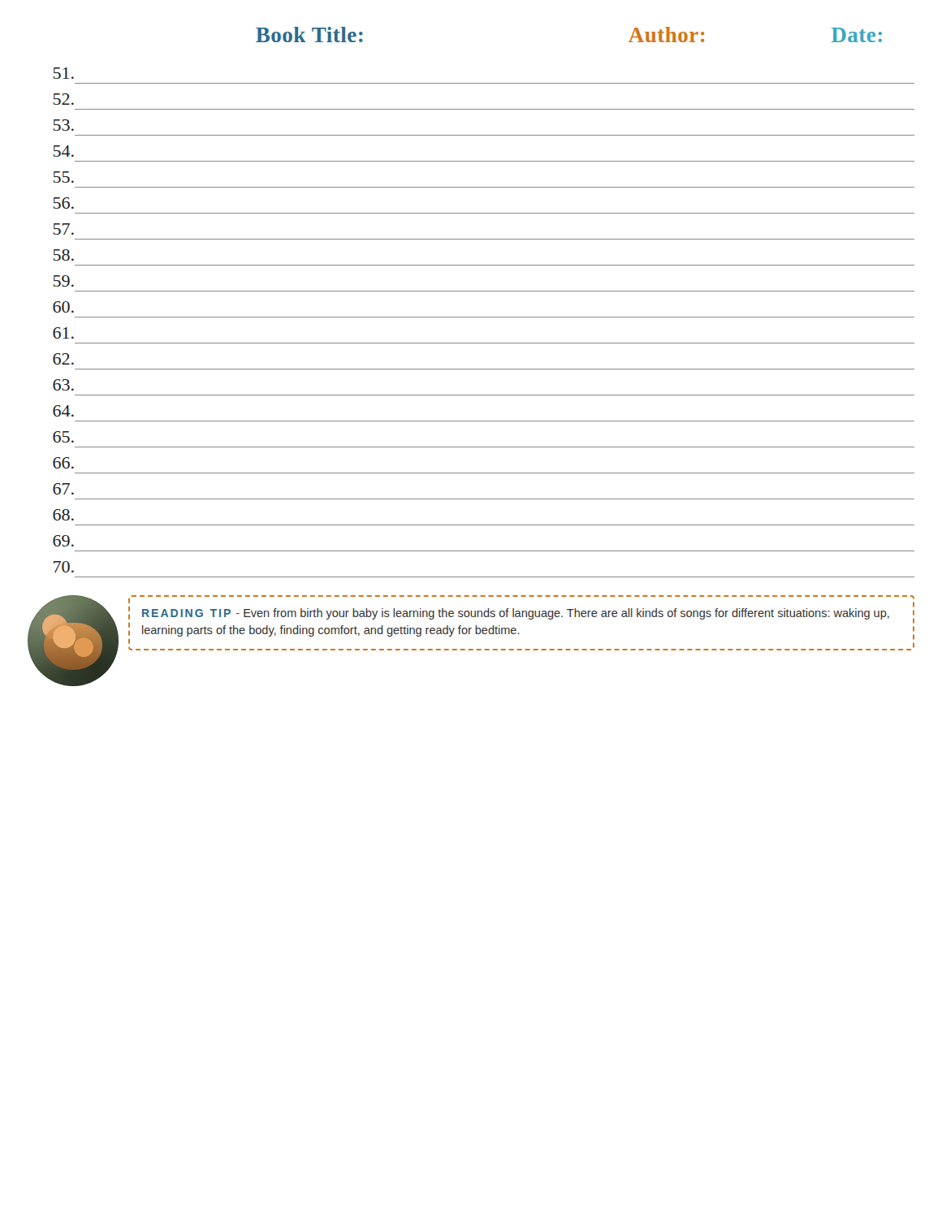Book Title:
Author:
Date:
| 51. | | | |
| 52. | | | |
| 53. | | | |
| 54. | | | |
| 55. | | | |
| 56. | | | |
| 57. | | | |
| 58. | | | |
| 59. | | | |
| 60. | | | |
| 61. | | | |
| 62. | | | |
| 63. | | | |
| 64. | | | |
| 65. | | | |
| 66. | | | |
| 67. | | | |
| 68. | | | |
| 69. | | | |
| 70. | | | |
READING TIP - Even from birth your baby is learning the sounds of language. There are all kinds of songs for different situations: waking up, learning parts of the body, finding comfort, and getting ready for bedtime.